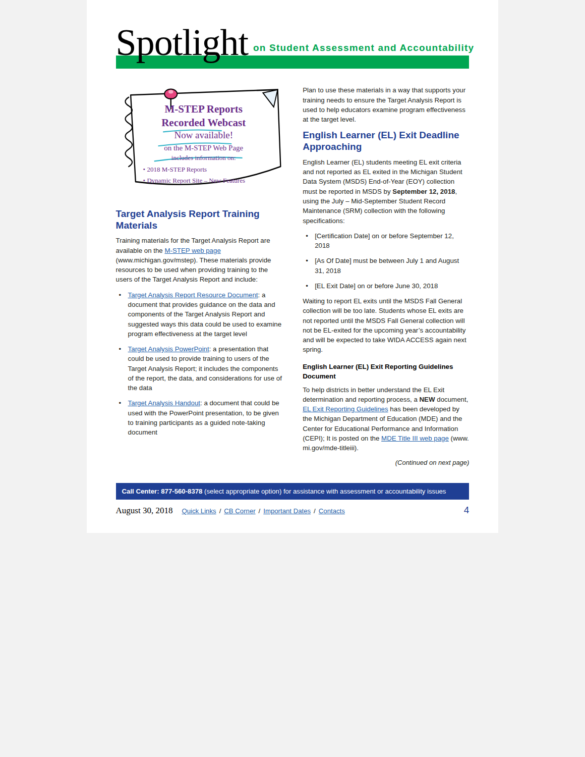Spotlight
on Student Assessment and Accountability
M-STEP Reports
Recorded Webcast
Now available!
on the M-STEP Web Page
includes information on:
• 2018 M-STEP Reports
• Dynamic Report Site – New Features
Target Analysis Report Training Materials
Training materials for the Target Analysis Report are available on the M-STEP web page (www.michigan.gov/mstep). These materials provide resources to be used when providing training to the users of the Target Analysis Report and include:
Target Analysis Report Resource Document: a document that provides guidance on the data and components of the Target Analysis Report and suggested ways this data could be used to examine program effectiveness at the target level
Target Analysis PowerPoint: a presentation that could be used to provide training to users of the Target Analysis Report; it includes the components of the report, the data, and considerations for use of the data
Target Analysis Handout: a document that could be used with the PowerPoint presentation, to be given to training participants as a guided note-taking document
Plan to use these materials in a way that supports your training needs to ensure the Target Analysis Report is used to help educators examine program effectiveness at the target level.
English Learner (EL) Exit Deadline Approaching
English Learner (EL) students meeting EL exit criteria and not reported as EL exited in the Michigan Student Data System (MSDS) End-of-Year (EOY) collection must be reported in MSDS by September 12, 2018, using the July – Mid-September Student Record Maintenance (SRM) collection with the following specifications:
[Certification Date] on or before September 12, 2018
[As Of Date] must be between July 1 and August 31, 2018
[EL Exit Date] on or before June 30, 2018
Waiting to report EL exits until the MSDS Fall General collection will be too late. Students whose EL exits are not reported until the MSDS Fall General collection will not be EL-exited for the upcoming year’s accountability and will be expected to take WIDA ACCESS again next spring.
English Learner (EL) Exit Reporting Guidelines Document
To help districts in better understand the EL Exit determination and reporting process, a NEW document, EL Exit Reporting Guidelines has been developed by the Michigan Department of Education (MDE) and the Center for Educational Performance and Information (CEPI); It is posted on the MDE Title III web page (www. mi.gov/mde-titleiii).
(Continued on next page)
Call Center: 877-560-8378 (select appropriate option) for assistance with assessment or accountability issues
August 30, 2018
Quick Links/CB Corner/Important Dates/Contacts
4